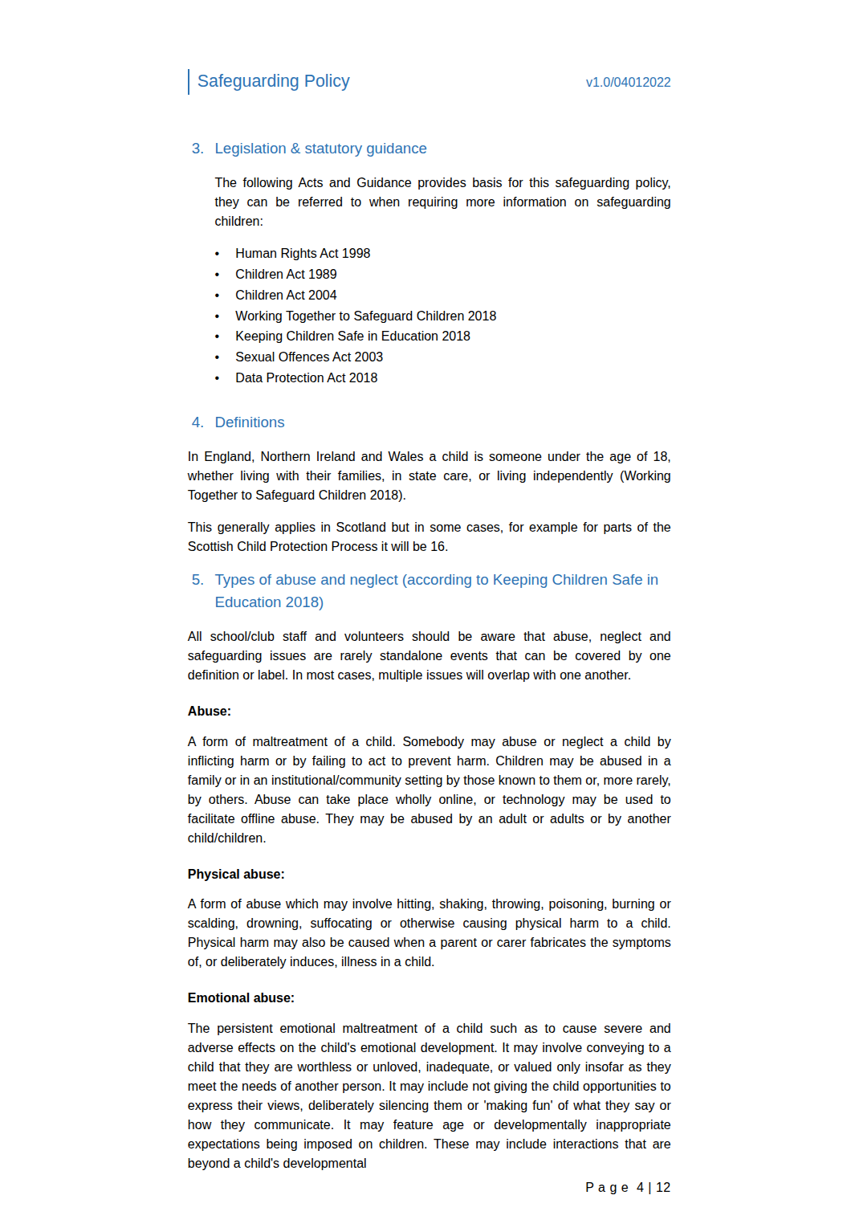Safeguarding Policy
v1.0/04012022
3. Legislation & statutory guidance
The following Acts and Guidance provides basis for this safeguarding policy, they can be referred to when requiring more information on safeguarding children:
Human Rights Act 1998
Children Act 1989
Children Act 2004
Working Together to Safeguard Children 2018
Keeping Children Safe in Education 2018
Sexual Offences Act 2003
Data Protection Act 2018
4. Definitions
In England, Northern Ireland and Wales a child is someone under the age of 18, whether living with their families, in state care, or living independently (Working Together to Safeguard Children 2018).
This generally applies in Scotland but in some cases, for example for parts of the Scottish Child Protection Process it will be 16.
5. Types of abuse and neglect (according to Keeping Children Safe in Education 2018)
All school/club staff and volunteers should be aware that abuse, neglect and safeguarding issues are rarely standalone events that can be covered by one definition or label. In most cases, multiple issues will overlap with one another.
Abuse:
A form of maltreatment of a child. Somebody may abuse or neglect a child by inflicting harm or by failing to act to prevent harm. Children may be abused in a family or in an institutional/community setting by those known to them or, more rarely, by others. Abuse can take place wholly online, or technology may be used to facilitate offline abuse. They may be abused by an adult or adults or by another child/children.
Physical abuse:
A form of abuse which may involve hitting, shaking, throwing, poisoning, burning or scalding, drowning, suffocating or otherwise causing physical harm to a child. Physical harm may also be caused when a parent or carer fabricates the symptoms of, or deliberately induces, illness in a child.
Emotional abuse:
The persistent emotional maltreatment of a child such as to cause severe and adverse effects on the child's emotional development. It may involve conveying to a child that they are worthless or unloved, inadequate, or valued only insofar as they meet the needs of another person. It may include not giving the child opportunities to express their views, deliberately silencing them or 'making fun' of what they say or how they communicate. It may feature age or developmentally inappropriate expectations being imposed on children. These may include interactions that are beyond a child's developmental
P a g e 4 | 12